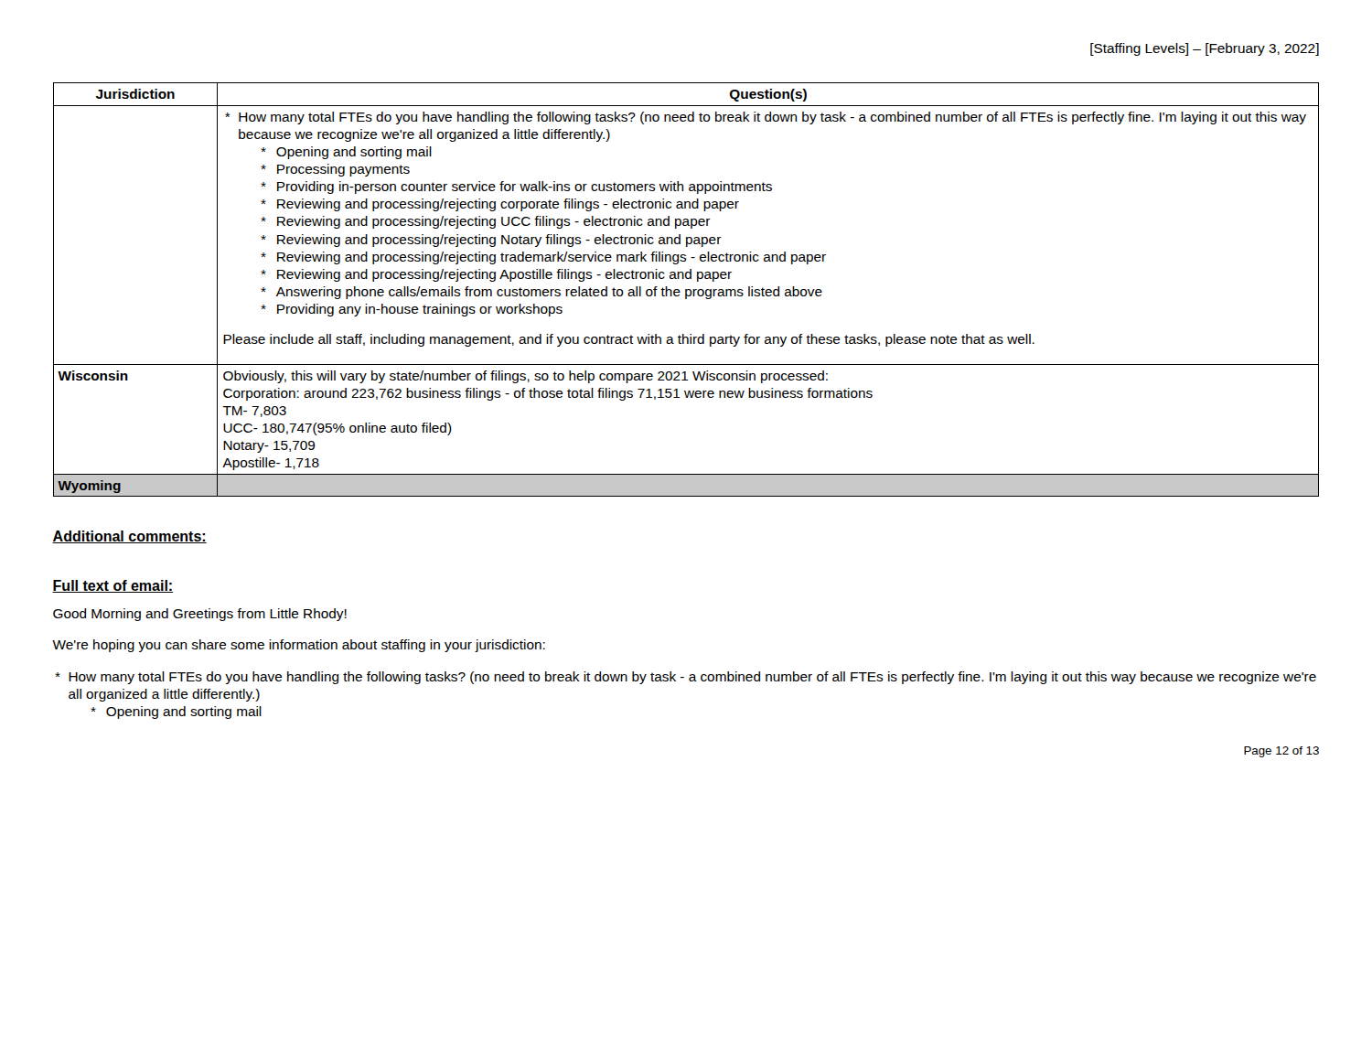[Staffing Levels] – [February 3, 2022]
| Jurisdiction | Question(s) |
| --- | --- |
| | How many total FTEs do you have handling the following tasks? (no need to break it down by task - a combined number of all FTEs is perfectly fine. I'm laying it out this way because we recognize we're all organized a little differently.) Opening and sorting mail Processing payments Providing in-person counter service for walk-ins or customers with appointments Reviewing and processing/rejecting corporate filings - electronic and paper Reviewing and processing/rejecting UCC filings - electronic and paper Reviewing and processing/rejecting Notary filings - electronic and paper Reviewing and processing/rejecting trademark/service mark filings - electronic and paper Reviewing and processing/rejecting Apostille filings - electronic and paper Answering phone calls/emails from customers related to all of the programs listed above Providing any in-house trainings or workshops Please include all staff, including management, and if you contract with a third party for any of these tasks, please note that as well. |
| Wisconsin | Obviously, this will vary by state/number of filings, so to help compare 2021 Wisconsin processed: Corporation: around 223,762 business filings - of those total filings 71,151 were new business formations TM- 7,803 UCC- 180,747(95% online auto filed) Notary- 15,709 Apostille- 1,718 |
| Wyoming | |
Additional comments:
Full text of email:
Good Morning and Greetings from Little Rhody!
We're hoping you can share some information about staffing in your jurisdiction:
How many total FTEs do you have handling the following tasks? (no need to break it down by task - a combined number of all FTEs is perfectly fine. I'm laying it out this way because we recognize we're all organized a little differently.)
Opening and sorting mail
Page 12 of 13